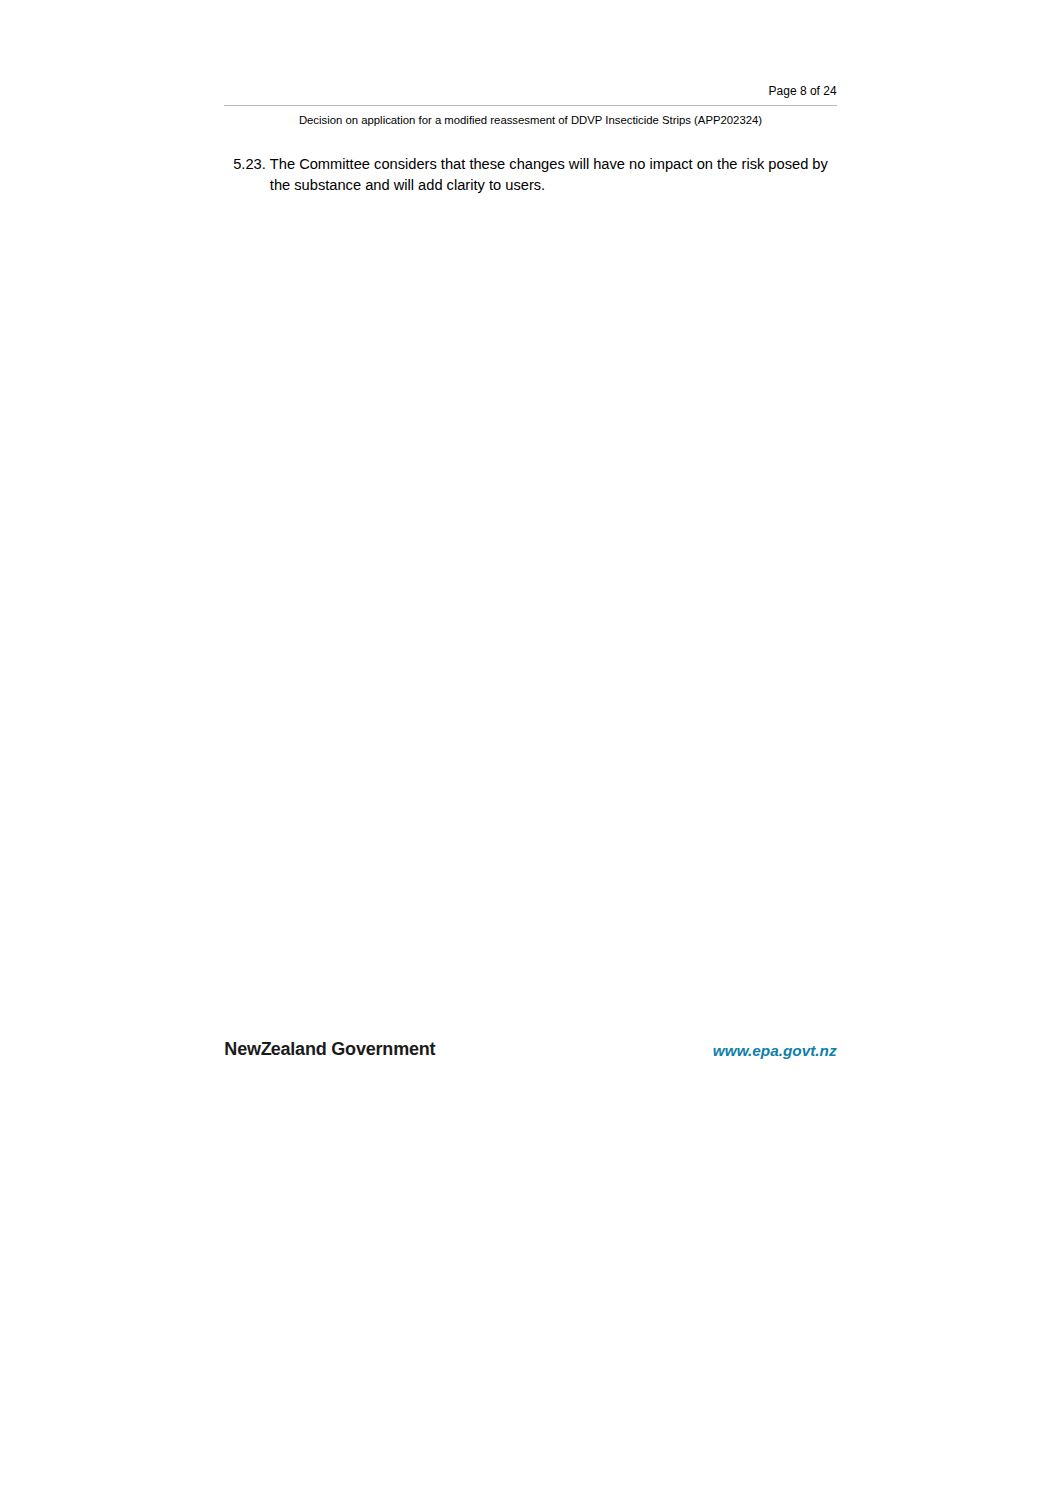Page 8 of 24
Decision on application for a modified reassesment of DDVP Insecticide Strips (APP202324)
5.23.
The Committee considers that these changes will have no impact on the risk posed by the substance and will add clarity to users.
NewZealand Government
www.epa.govt.nz